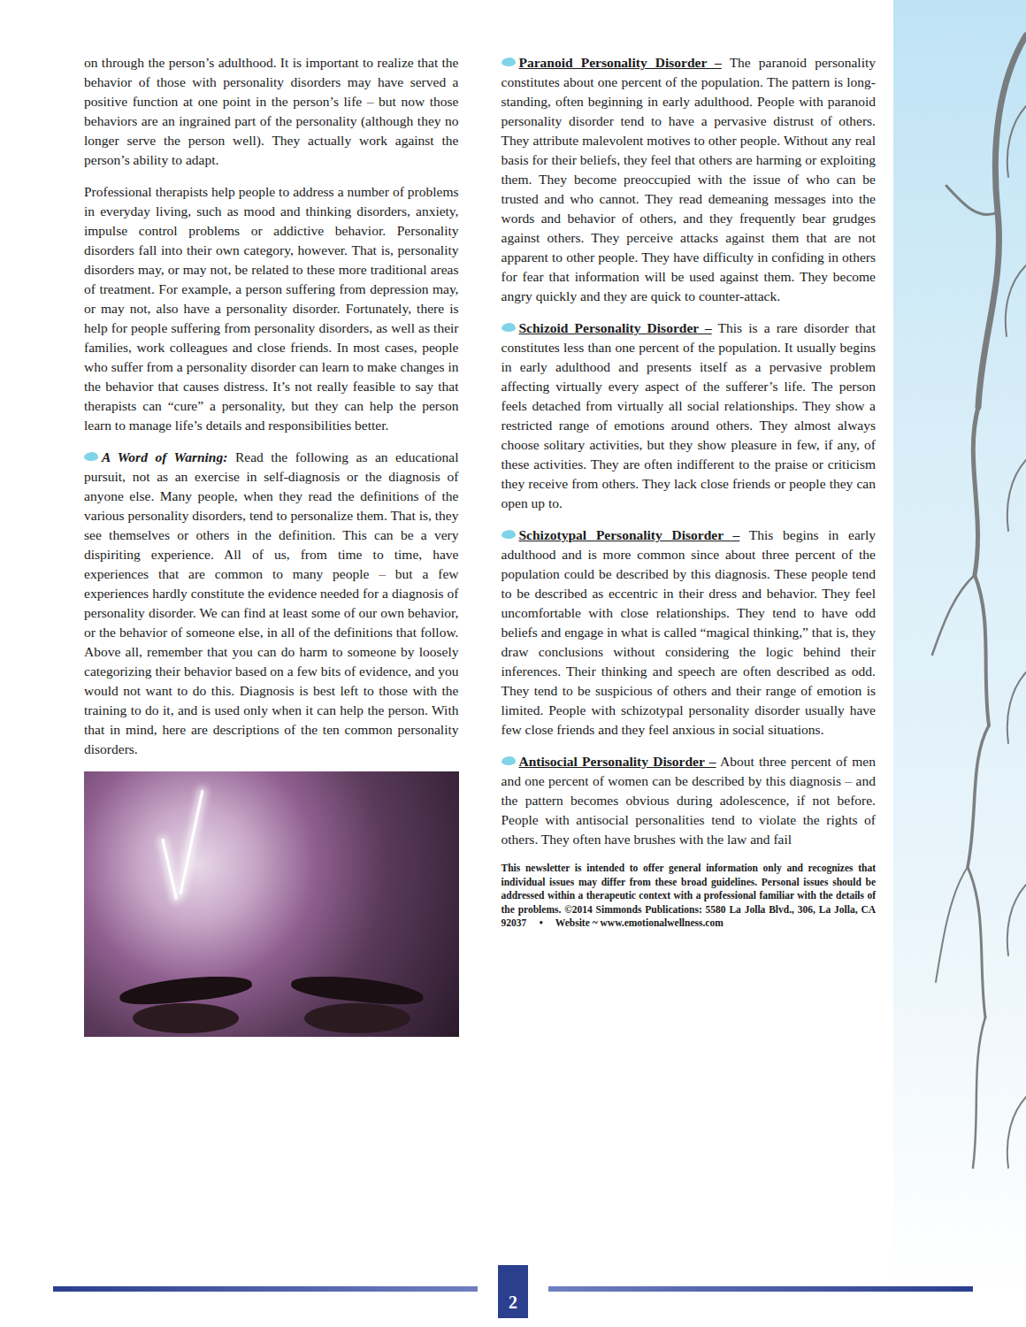on through the person’s adulthood. It is important to realize that the behavior of those with personality disorders may have served a positive function at one point in the person’s life – but now those behaviors are an ingrained part of the personality (although they no longer serve the person well). They actually work against the person’s ability to adapt.
Professional therapists help people to address a number of problems in everyday living, such as mood and thinking disorders, anxiety, impulse control problems or addictive behavior. Personality disorders fall into their own category, however. That is, personality disorders may, or may not, be related to these more traditional areas of treatment. For example, a person suffering from depression may, or may not, also have a personality disorder. Fortunately, there is help for people suffering from personality disorders, as well as their families, work colleagues and close friends. In most cases, people who suffer from a personality disorder can learn to make changes in the behavior that causes distress. It’s not really feasible to say that therapists can “cure” a personality, but they can help the person learn to manage life’s details and responsibilities better.
A Word of Warning: Read the following as an educational pursuit, not as an exercise in self-diagnosis or the diagnosis of anyone else. Many people, when they read the definitions of the various personality disorders, tend to personalize them. That is, they see themselves or others in the definition. This can be a very dispiriting experience. All of us, from time to time, have experiences that are common to many people – but a few experiences hardly constitute the evidence needed for a diagnosis of personality disorder. We can find at least some of our own behavior, or the behavior of someone else, in all of the definitions that follow. Above all, remember that you can do harm to someone by loosely categorizing their behavior based on a few bits of evidence, and you would not want to do this. Diagnosis is best left to those with the training to do it, and is used only when it can help the person. With that in mind, here are descriptions of the ten common personality disorders.
Paranoid Personality Disorder – The paranoid personality constitutes about one percent of the population. The pattern is long-standing, often beginning in early adulthood. People with paranoid personality disorder tend to have a pervasive distrust of others. They attribute malevolent motives to other people. Without any real basis for their beliefs, they feel that others are harming or exploiting them. They become preoccupied with the issue of who can be trusted and who cannot. They read demeaning messages into the words and behavior of others, and they frequently bear grudges against others. They perceive attacks against them that are not apparent to other people. They have difficulty in confiding in others for fear that information will be used against them. They become angry quickly and they are quick to counter-attack.
Schizoid Personality Disorder – This is a rare disorder that constitutes less than one percent of the population. It usually begins in early adulthood and presents itself as a pervasive problem affecting virtually every aspect of the sufferer’s life. The person feels detached from virtually all social relationships. They show a restricted range of emotions around others. They almost always choose solitary activities, but they show pleasure in few, if any, of these activities. They are often indifferent to the praise or criticism they receive from others. They lack close friends or people they can open up to.
Schizotypal Personality Disorder – This begins in early adulthood and is more common since about three percent of the population could be described by this diagnosis. These people tend to be described as eccentric in their dress and behavior. They feel uncomfortable with close relationships. They tend to have odd beliefs and engage in what is called “magical thinking,” that is, they draw conclusions without considering the logic behind their inferences. Their thinking and speech are often described as odd. They tend to be suspicious of others and their range of emotion is limited. People with schizotypal personality disorder usually have few close friends and they feel anxious in social situations.
Antisocial Personality Disorder – About three percent of men and one percent of women can be described by this diagnosis – and the pattern becomes obvious during adolescence, if not before. People with antisocial personalities tend to violate the rights of others. They often have brushes with the law and fail
This newsletter is intended to offer general information only and recognizes that individual issues may differ from these broad guidelines. Personal issues should be addressed within a therapeutic context with a professional familiar with the details of the problems. ©2014 Simmonds Publications: 5580 La Jolla Blvd., 306, La Jolla, CA 92037 • Website ~ www.emotionalwellness.com
2